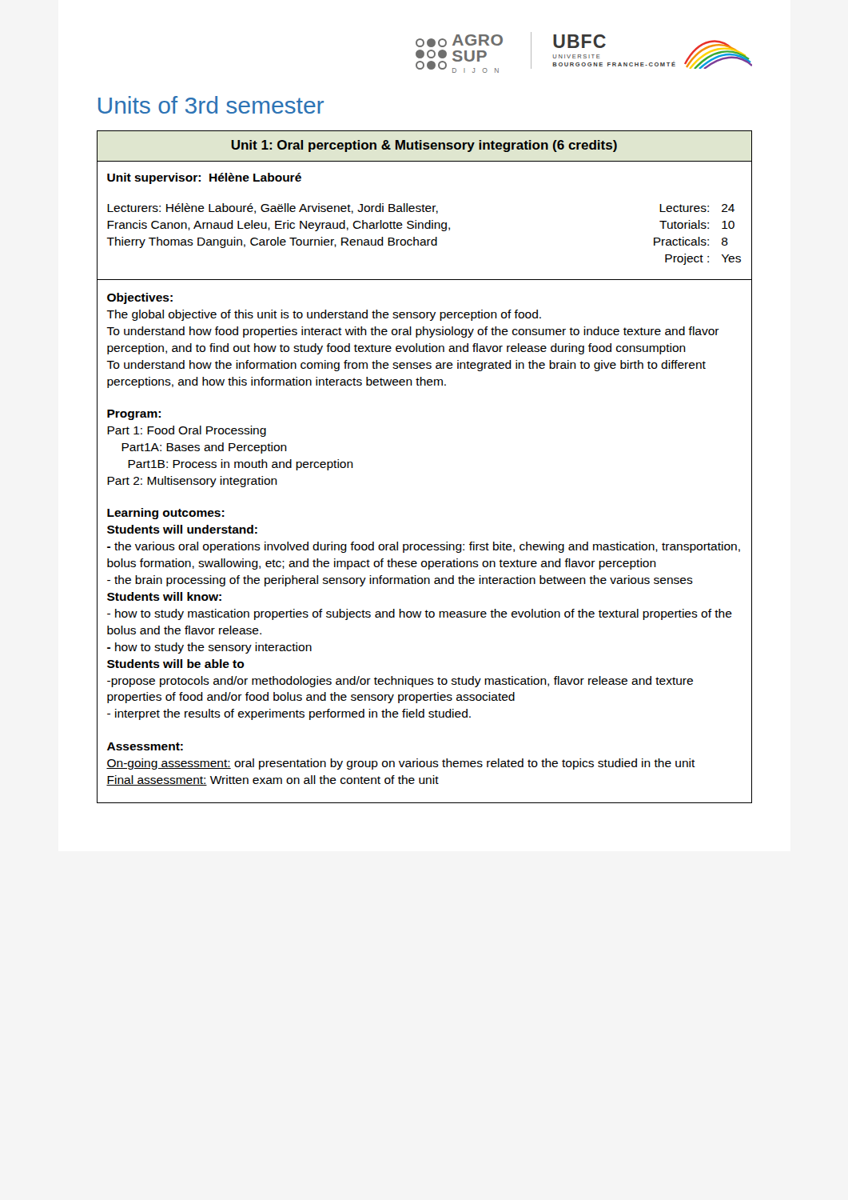AGRO
SUP
D I J O N
UBFC
UNIVERSITE
BOURGOGNE FRANCHE-COMTÉ
Units of 3rd semester
Unit 1: Oral perception & Mutisensory integration (6 credits)
Unit supervisor: Hélène Labouré
Lecturers: Hélène Labouré, Gaëlle Arvisenet, Jordi Ballester,
Francis Canon, Arnaud Leleu, Eric Neyraud, Charlotte Sinding,
Thierry Thomas Danguin, Carole Tournier, Renaud Brochard
Lectures:
24
Tutorials:
10
Practicals:
8
Project :
Yes
Objectives:
The global objective of this unit is to understand the sensory perception of food.
To understand how food properties interact with the oral physiology of the consumer to induce texture and flavor perception, and to find out how to study food texture evolution and flavor release during food consumption
To understand how the information coming from the senses are integrated in the brain to give birth to different perceptions, and how this information interacts between them.
Program:
Part 1: Food Oral Processing
Part1A: Bases and Perception
Part1B: Process in mouth and perception
Part 2: Multisensory integration
Learning outcomes:
Students will understand:
- the various oral operations involved during food oral processing: first bite, chewing and mastication, transportation, bolus formation, swallowing, etc; and the impact of these operations on texture and flavor perception
- the brain processing of the peripheral sensory information and the interaction between the various senses
Students will know:
- how to study mastication properties of subjects and how to measure the evolution of the textural properties of the bolus and the flavor release.
- how to study the sensory interaction
Students will be able to
-propose protocols and/or methodologies and/or techniques to study mastication, flavor release and texture properties of food and/or food bolus and the sensory properties associated
- interpret the results of experiments performed in the field studied.
Assessment:
On-going assessment: oral presentation by group on various themes related to the topics studied in the unit
Final assessment: Written exam on all the content of the unit